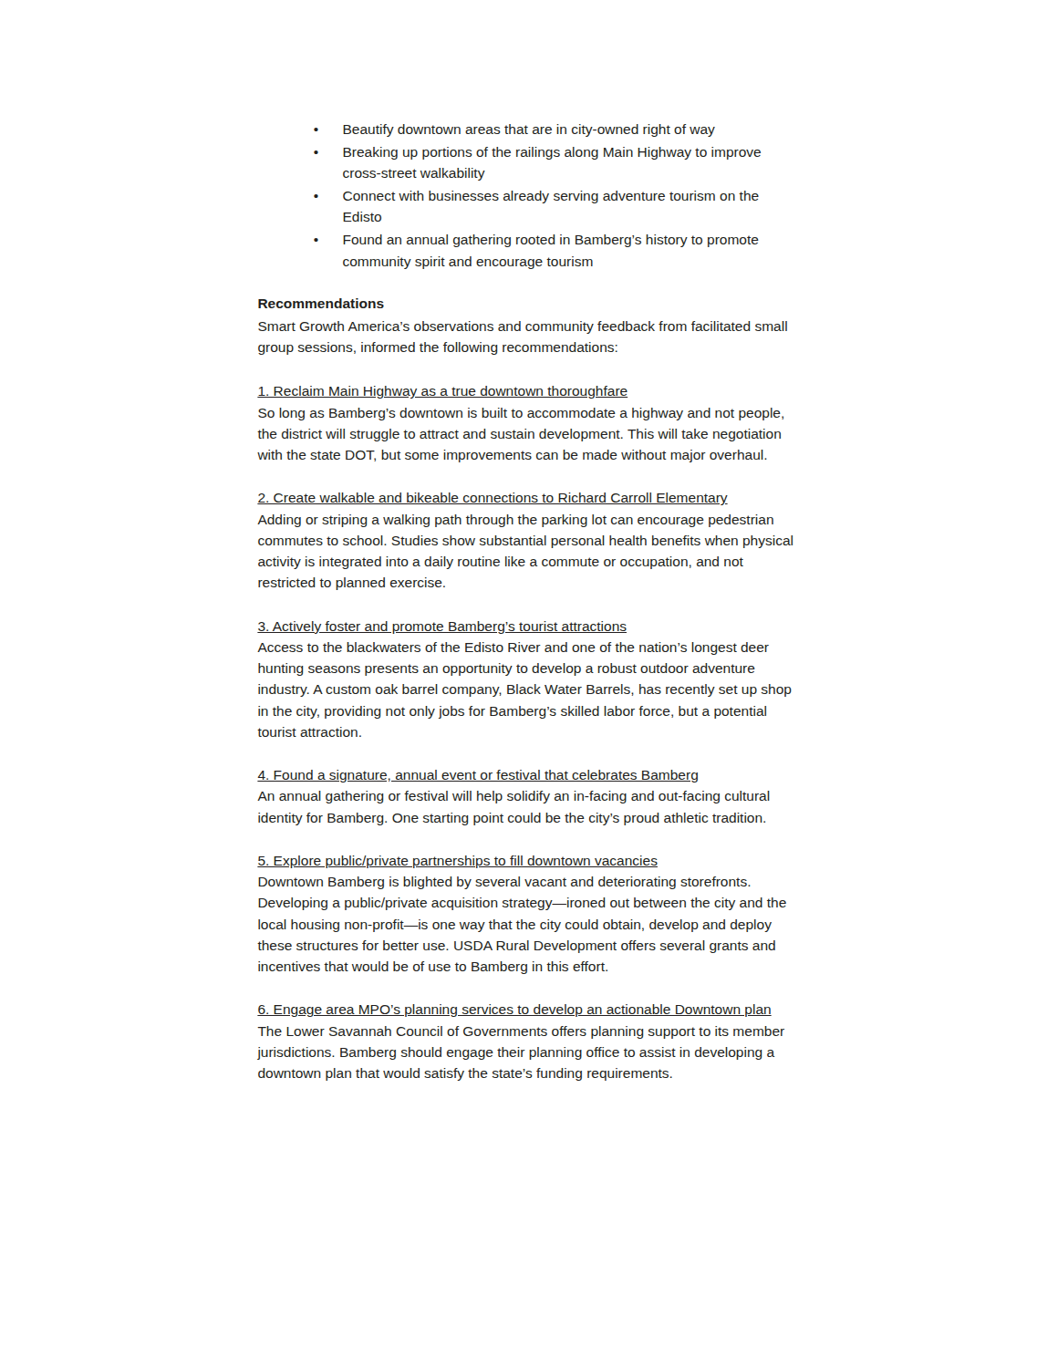Beautify downtown areas that are in city-owned right of way
Breaking up portions of the railings along Main Highway to improve cross-street walkability
Connect with businesses already serving adventure tourism on the Edisto
Found an annual gathering rooted in Bamberg’s history to promote community spirit and encourage tourism
Recommendations
Smart Growth America’s observations and community feedback from facilitated small group sessions, informed the following recommendations:
1. Reclaim Main Highway as a true downtown thoroughfare
So long as Bamberg’s downtown is built to accommodate a highway and not people, the district will struggle to attract and sustain development. This will take negotiation with the state DOT, but some improvements can be made without major overhaul.
2. Create walkable and bikeable connections to Richard Carroll Elementary
Adding or striping a walking path through the parking lot can encourage pedestrian commutes to school. Studies show substantial personal health benefits when physical activity is integrated into a daily routine like a commute or occupation, and not restricted to planned exercise.
3. Actively foster and promote Bamberg’s tourist attractions
Access to the blackwaters of the Edisto River and one of the nation’s longest deer hunting seasons presents an opportunity to develop a robust outdoor adventure industry. A custom oak barrel company, Black Water Barrels, has recently set up shop in the city, providing not only jobs for Bamberg’s skilled labor force, but a potential tourist attraction.
4. Found a signature, annual event or festival that celebrates Bamberg
An annual gathering or festival will help solidify an in-facing and out-facing cultural identity for Bamberg. One starting point could be the city’s proud athletic tradition.
5. Explore public/private partnerships to fill downtown vacancies
Downtown Bamberg is blighted by several vacant and deteriorating storefronts. Developing a public/private acquisition strategy—ironed out between the city and the local housing non-profit—is one way that the city could obtain, develop and deploy these structures for better use. USDA Rural Development offers several grants and incentives that would be of use to Bamberg in this effort.
6. Engage area MPO’s planning services to develop an actionable Downtown plan
The Lower Savannah Council of Governments offers planning support to its member jurisdictions. Bamberg should engage their planning office to assist in developing a downtown plan that would satisfy the state’s funding requirements.